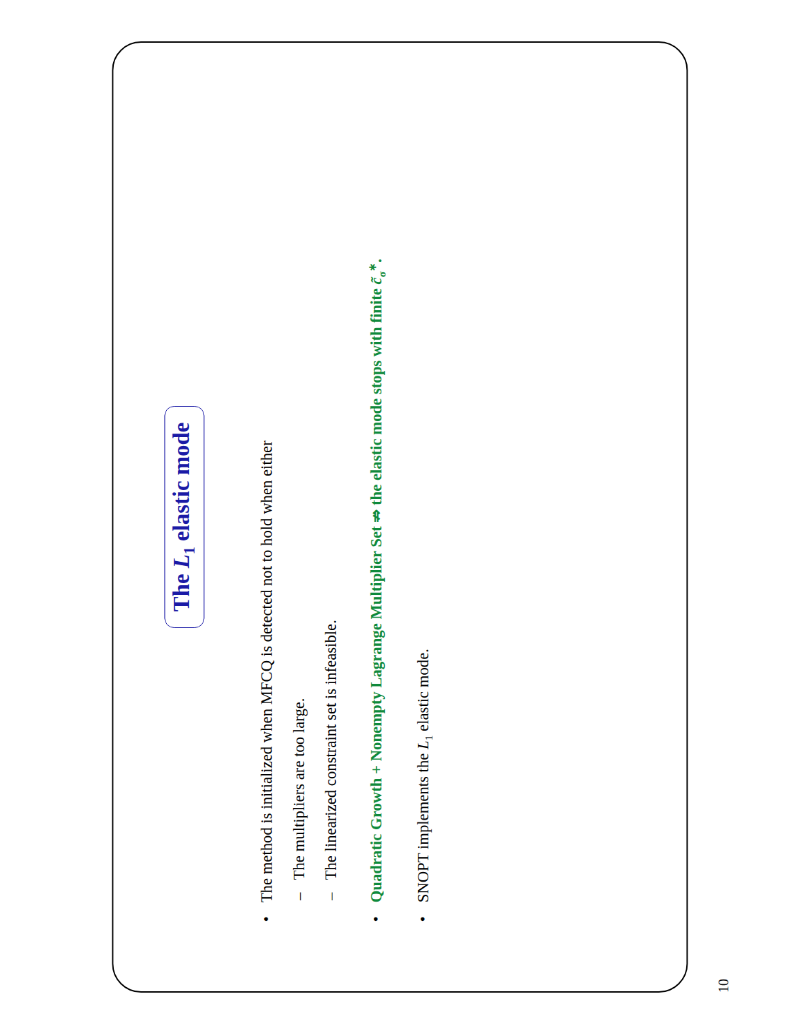The L1 elastic mode
The method is initialized when MFCQ is detected not to hold when either
The multipliers are too large.
The linearized constraint set is infeasible.
Quadratic Growth + Nonempty Lagrange Multiplier Set ⇏ the elastic mode stops with finite c̃σ∗.
SNOPT implements the L1 elastic mode.
10